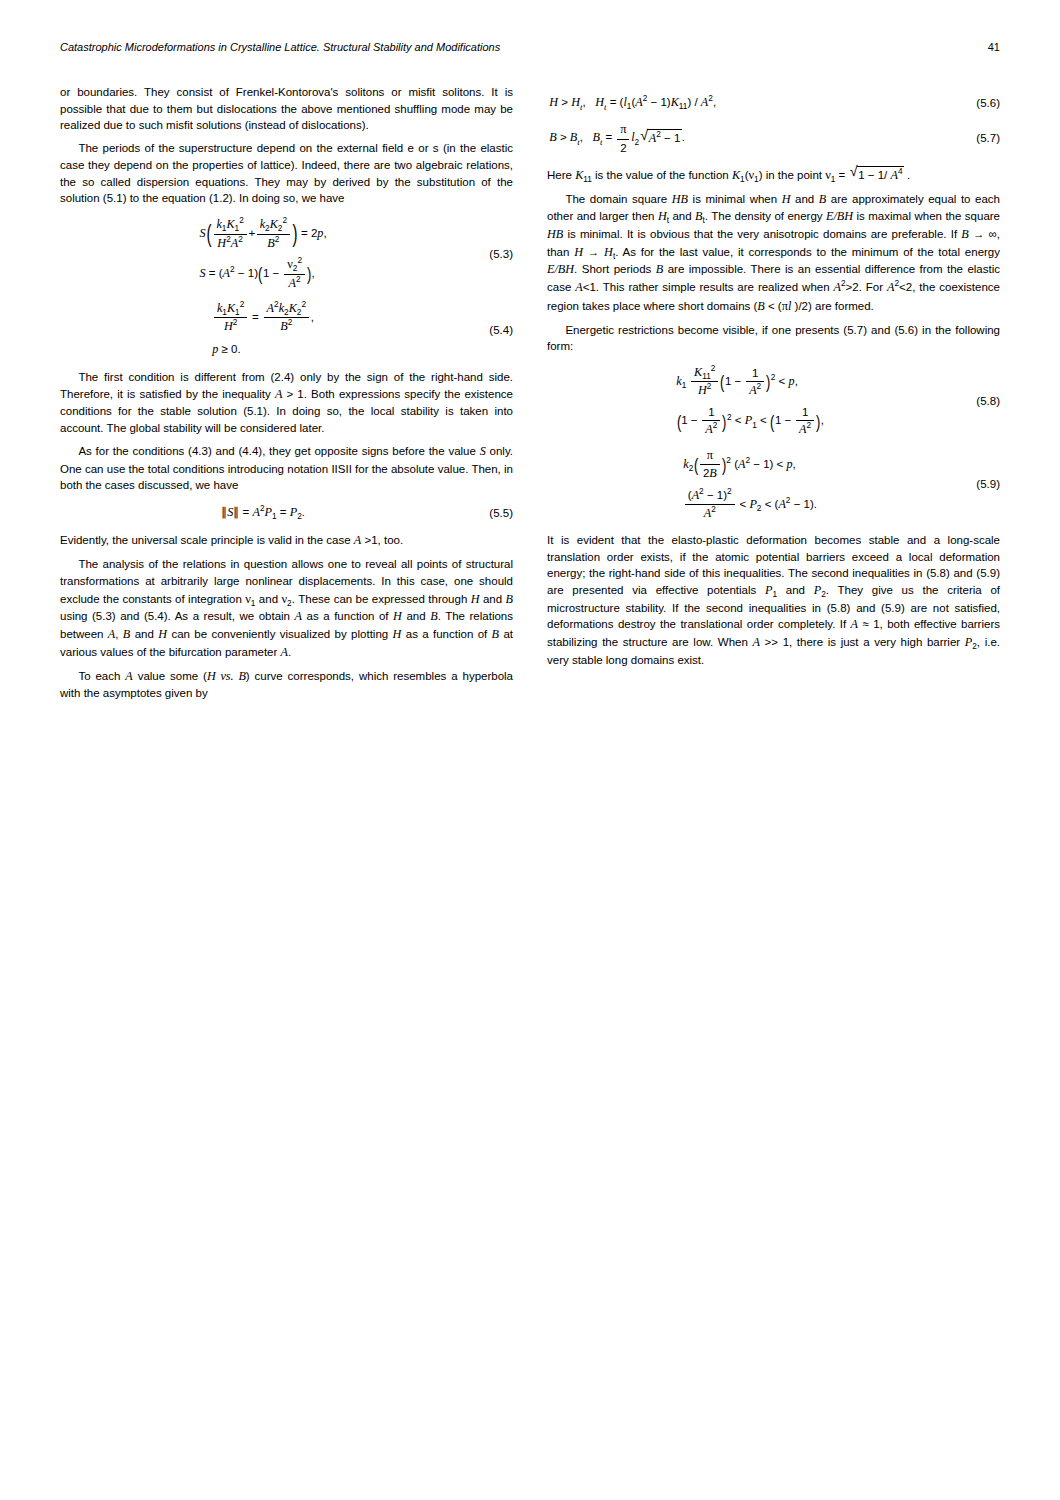Catastrophic Microdeformations in Crystalline Lattice. Structural Stability and Modifications
41
or boundaries. They consist of Frenkel-Kontorova's solitons or misfit solitons. It is possible that due to them but dislocations the above mentioned shuffling mode may be realized due to such misfit solutions (instead of dislocations).
The periods of the superstructure depend on the external field e or s (in the elastic case they depend on the properties of lattice). Indeed, there are two algebraic relations, the so called dispersion equations. They may by derived by the substitution of the solution (5.1) to the equation (1.2). In doing so, we have
S(k1K12 H2A2+k2K22 B2) = 2p, S = (A2 − 1)(1 − ν22 A2),
(5.3)
k1K12 H2 = A2k2K22 B2, p ≥ 0.
(5.4)
The first condition is different from (2.4) only by the sign of the right-hand side. Therefore, it is satisfied by the inequality A > 1. Both expressions specify the existence conditions for the stable solution (5.1). In doing so, the local stability is taken into account. The global stability will be considered later.
As for the conditions (4.3) and (4.4), they get opposite signs before the value S only. One can use the total conditions introducing notation IISII for the absolute value. Then, in both the cases discussed, we have
∥S∥ = A2P1 = P2.
(5.5)
Evidently, the universal scale principle is valid in the case A >1, too.
The analysis of the relations in question allows one to reveal all points of structural transformations at arbitrarily large nonlinear displacements. In this case, one should exclude the constants of integration ν1 and ν2. These can be expressed through H and B using (5.3) and (5.4). As a result, we obtain A as a function of H and B. The relations between A, B and H can be conveniently visualized by plotting H as a function of B at various values of the bifurcation parameter A.
To each A value some (H vs. B) curve corresponds, which resembles a hyperbola with the asymptotes given by
H > Ht, Ht = (l1(A2 − 1)K11) / A2,
(5.6)
B > Bt, Bt = π 2 l2A2 − 1.
(5.7)
Here K11 is the value of the function K1(ν1) in the point ν1 = 1 − 1/ A4 .
The domain square HB is minimal when H and B are approximately equal to each other and larger then Ht and Bt. The density of energy E/BH is maximal when the square HB is minimal. It is obvious that the very anisotropic domains are preferable. If B → ∞, than H → Ht. As for the last value, it corresponds to the minimum of the total energy E/BH. Short periods B are impossible. There is an essential difference from the elastic case A<1. This rather simple results are realized when A2>2. For A2<2, the coexistence region takes place where short domains (B < (πl )/2) are formed.
Energetic restrictions become visible, if one presents (5.7) and (5.6) in the following form:
k1 K112 H2(1 − 1 A2)2 < p, (1 − 1 A2)2 < P1 < (1 − 1 A2),
(5.8)
k2(π 2B)2 (A2 − 1) < p, (A2 − 1)2 A2 < P2 < (A2 − 1).
(5.9)
It is evident that the elasto-plastic deformation becomes stable and a long-scale translation order exists, if the atomic potential barriers exceed a local deformation energy; the right-hand side of this inequalities. The second inequalities in (5.8) and (5.9) are presented via effective potentials P1 and P2. They give us the criteria of microstructure stability. If the second inequalities in (5.8) and (5.9) are not satisfied, deformations destroy the translational order completely. If A ≈ 1, both effective barriers stabilizing the structure are low. When A >> 1, there is just a very high barrier P2, i.e. very stable long domains exist.